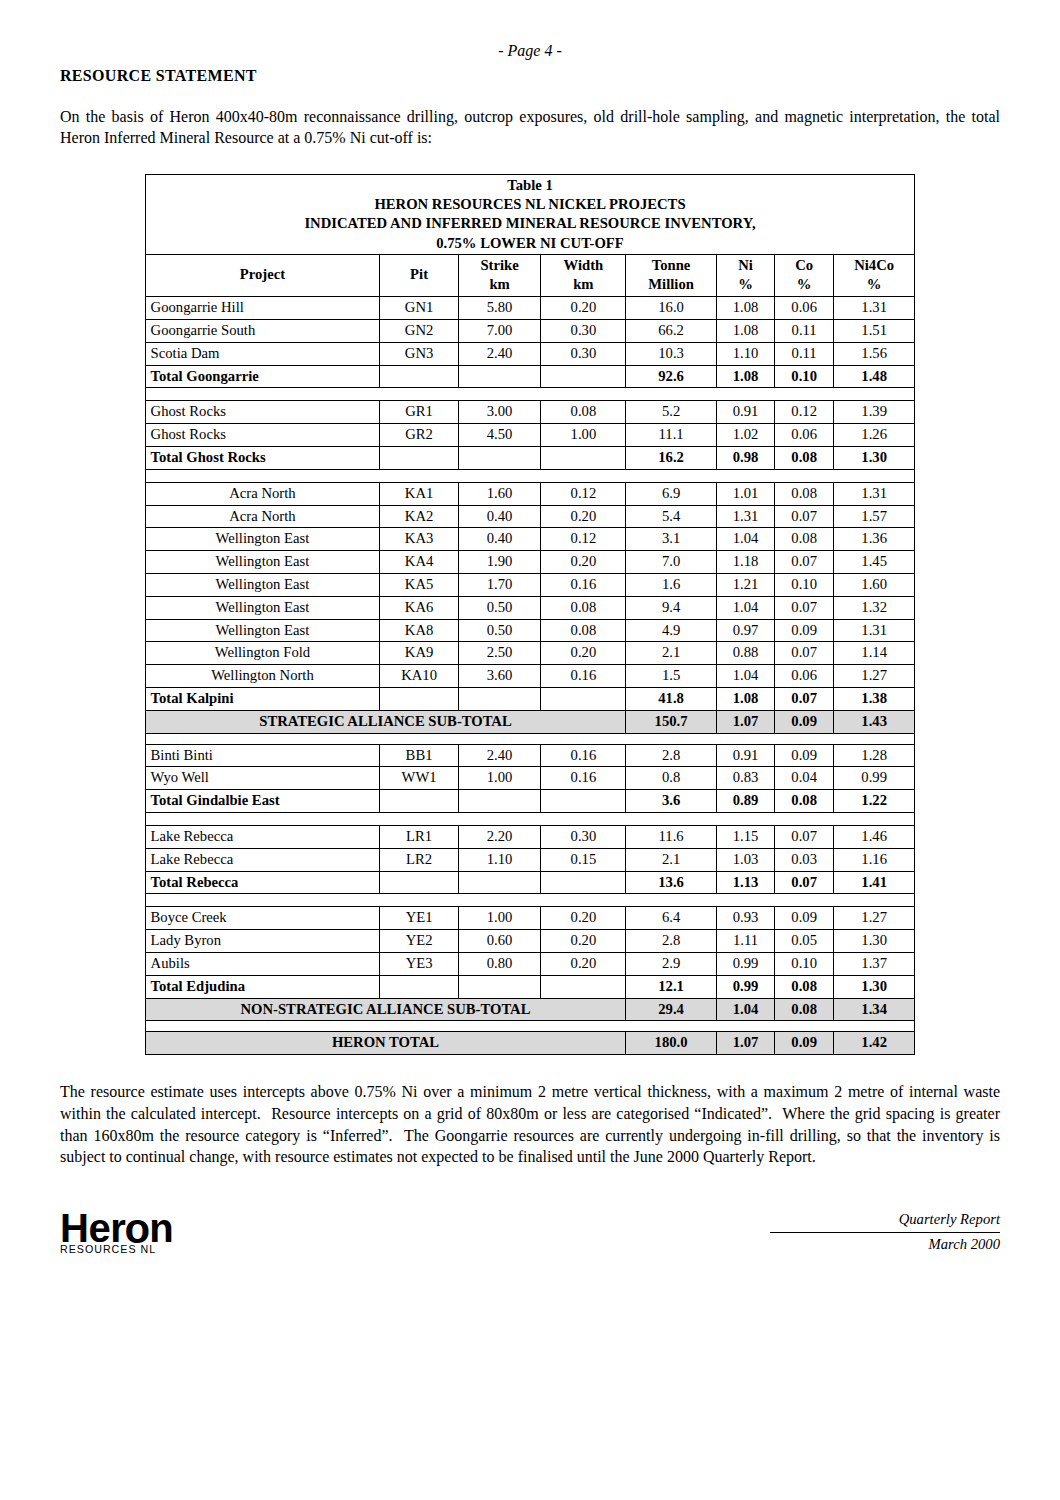- Page 4 -
RESOURCE STATEMENT
On the basis of Heron 400x40-80m reconnaissance drilling, outcrop exposures, old drill-hole sampling, and magnetic interpretation, the total Heron Inferred Mineral Resource at a 0.75% Ni cut-off is:
| Table 1 HERON RESOURCES NL NICKEL PROJECTS INDICATED AND INFERRED MINERAL RESOURCE INVENTORY, 0.75% LOWER NI CUT-OFF |
| Project | Pit | Strike km | Width km | Tonne Million | Ni % | Co % | Ni4Co % |
| Goongarrie Hill | GN1 | 5.80 | 0.20 | 16.0 | 1.08 | 0.06 | 1.31 |
| Goongarrie South | GN2 | 7.00 | 0.30 | 66.2 | 1.08 | 0.11 | 1.51 |
| Scotia Dam | GN3 | 2.40 | 0.30 | 10.3 | 1.10 | 0.11 | 1.56 |
| Total Goongarrie | | | | 92.6 | 1.08 | 0.10 | 1.48 |
| Ghost Rocks | GR1 | 3.00 | 0.08 | 5.2 | 0.91 | 0.12 | 1.39 |
| Ghost Rocks | GR2 | 4.50 | 1.00 | 11.1 | 1.02 | 0.06 | 1.26 |
| Total Ghost Rocks | | | | 16.2 | 0.98 | 0.08 | 1.30 |
| Acra North | KA1 | 1.60 | 0.12 | 6.9 | 1.01 | 0.08 | 1.31 |
| Acra North | KA2 | 0.40 | 0.20 | 5.4 | 1.31 | 0.07 | 1.57 |
| Wellington East | KA3 | 0.40 | 0.12 | 3.1 | 1.04 | 0.08 | 1.36 |
| Wellington East | KA4 | 1.90 | 0.20 | 7.0 | 1.18 | 0.07 | 1.45 |
| Wellington East | KA5 | 1.70 | 0.16 | 1.6 | 1.21 | 0.10 | 1.60 |
| Wellington East | KA6 | 0.50 | 0.08 | 9.4 | 1.04 | 0.07 | 1.32 |
| Wellington East | KA8 | 0.50 | 0.08 | 4.9 | 0.97 | 0.09 | 1.31 |
| Wellington Fold | KA9 | 2.50 | 0.20 | 2.1 | 0.88 | 0.07 | 1.14 |
| Wellington North | KA10 | 3.60 | 0.16 | 1.5 | 1.04 | 0.06 | 1.27 |
| Total Kalpini | | | | 41.8 | 1.08 | 0.07 | 1.38 |
| STRATEGIC ALLIANCE SUB-TOTAL | 150.7 | 1.07 | 0.09 | 1.43 |
| Binti Binti | BB1 | 2.40 | 0.16 | 2.8 | 0.91 | 0.09 | 1.28 |
| Wyo Well | WW1 | 1.00 | 0.16 | 0.8 | 0.83 | 0.04 | 0.99 |
| Total Gindalbie East | | | | 3.6 | 0.89 | 0.08 | 1.22 |
| Lake Rebecca | LR1 | 2.20 | 0.30 | 11.6 | 1.15 | 0.07 | 1.46 |
| Lake Rebecca | LR2 | 1.10 | 0.15 | 2.1 | 1.03 | 0.03 | 1.16 |
| Total Rebecca | | | | 13.6 | 1.13 | 0.07 | 1.41 |
| Boyce Creek | YE1 | 1.00 | 0.20 | 6.4 | 0.93 | 0.09 | 1.27 |
| Lady Byron | YE2 | 0.60 | 0.20 | 2.8 | 1.11 | 0.05 | 1.30 |
| Aubils | YE3 | 0.80 | 0.20 | 2.9 | 0.99 | 0.10 | 1.37 |
| Total Edjudina | | | | 12.1 | 0.99 | 0.08 | 1.30 |
| NON-STRATEGIC ALLIANCE SUB-TOTAL | 29.4 | 1.04 | 0.08 | 1.34 |
| HERON TOTAL | 180.0 | 1.07 | 0.09 | 1.42 |
The resource estimate uses intercepts above 0.75% Ni over a minimum 2 metre vertical thickness, with a maximum 2 metre of internal waste within the calculated intercept. Resource intercepts on a grid of 80x80m or less are categorised “Indicated”. Where the grid spacing is greater than 160x80m the resource category is “Inferred”. The Goongarrie resources are currently undergoing in-fill drilling, so that the inventory is subject to continual change, with resource estimates not expected to be finalised until the June 2000 Quarterly Report.
Heron
RESOURCES NL
Quarterly Report
March 2000